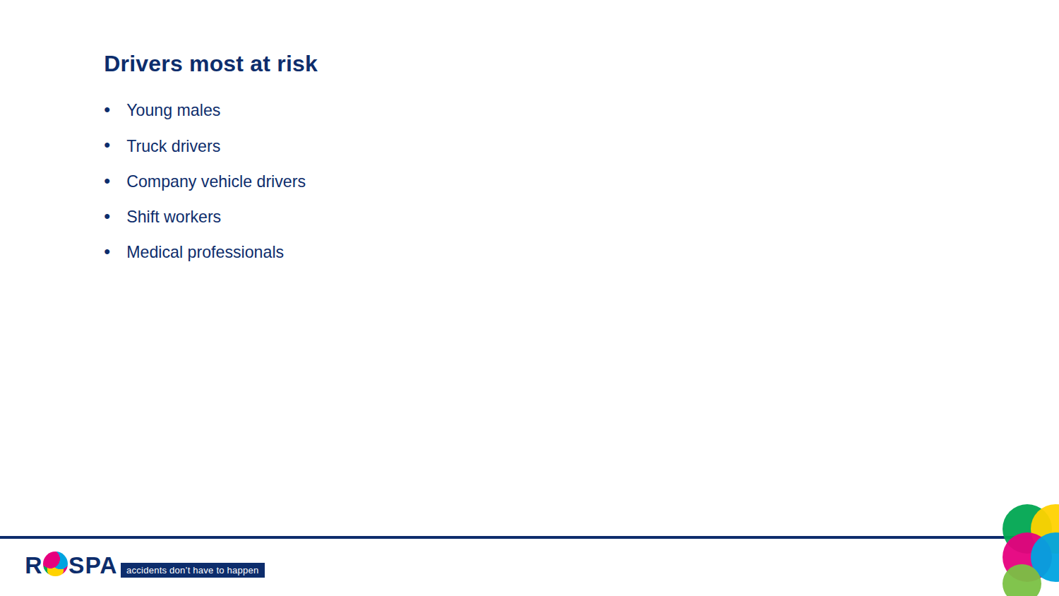Drivers most at risk
Young males
Truck drivers
Company vehicle drivers
Shift workers
Medical professionals
R SPA
accidents don’t have to happen